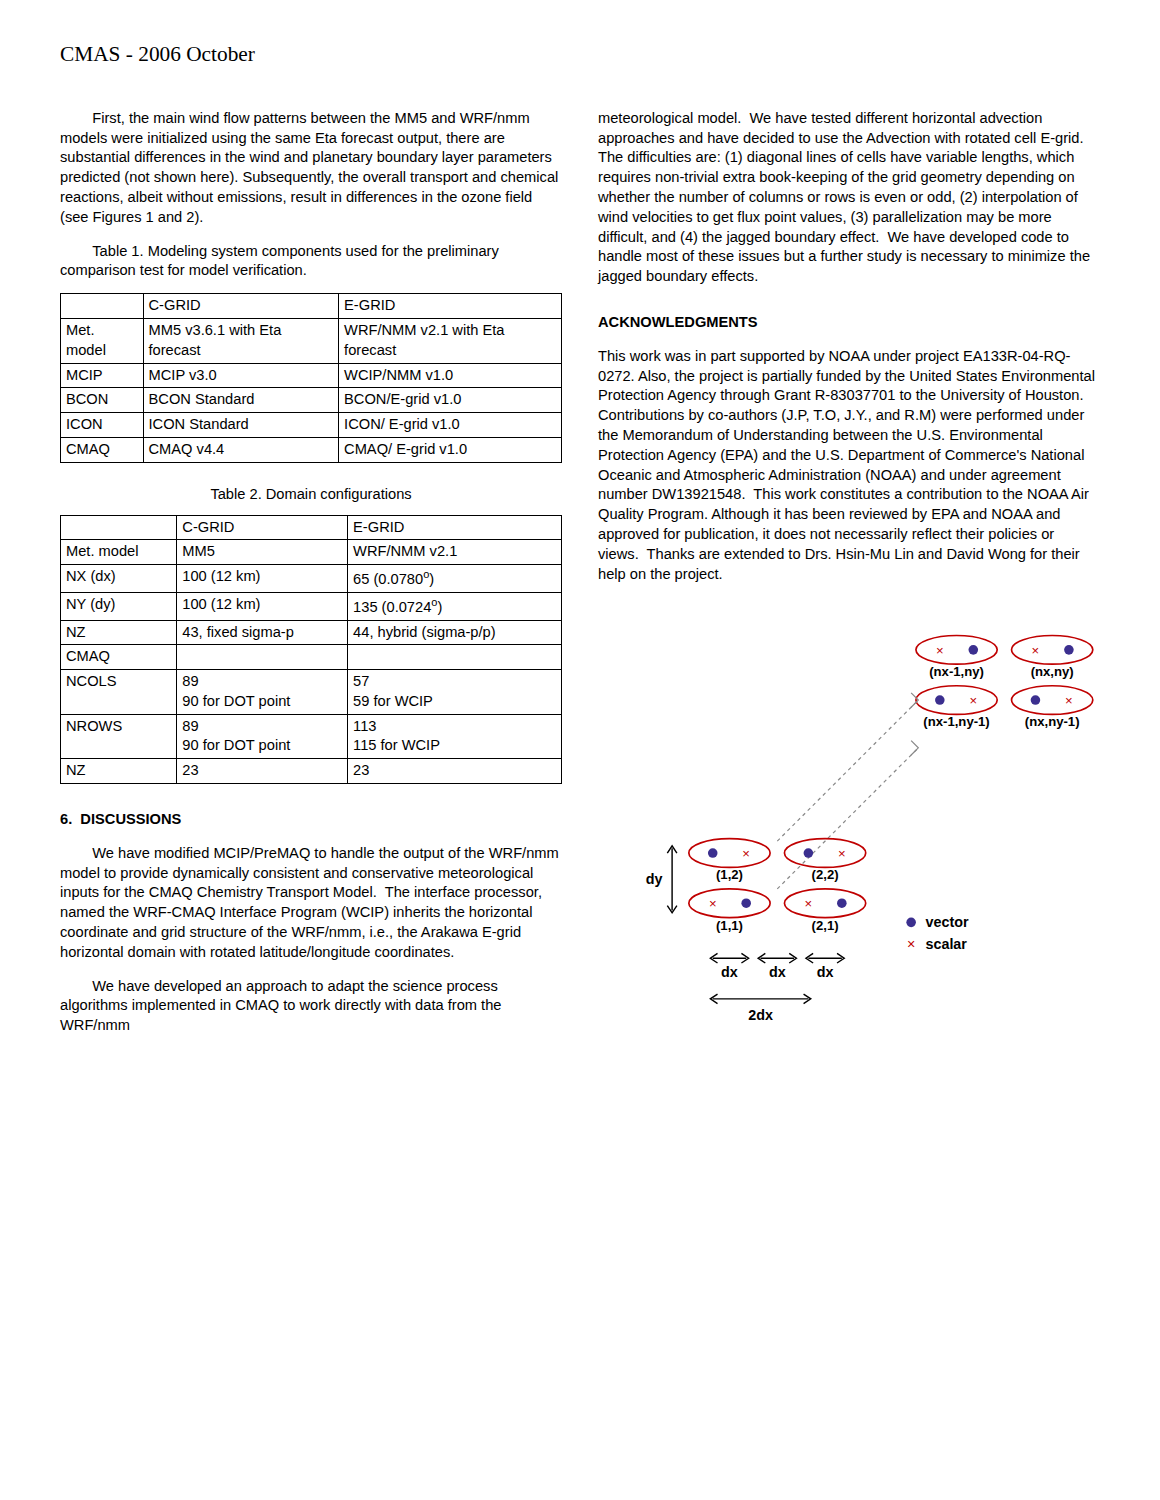CMAS - 2006 October
First, the main wind flow patterns between the MM5 and WRF/nmm models were initialized using the same Eta forecast output, there are substantial differences in the wind and planetary boundary layer parameters predicted (not shown here). Subsequently, the overall transport and chemical reactions, albeit without emissions, result in differences in the ozone field (see Figures 1 and 2).
Table 1. Modeling system components used for the preliminary comparison test for model verification.
| | C-GRID | E-GRID |
| Met. model | MM5 v3.6.1 with Eta forecast | WRF/NMM v2.1 with Eta forecast |
| MCIP | MCIP v3.0 | WCIP/NMM v1.0 |
| BCON | BCON Standard | BCON/E-grid v1.0 |
| ICON | ICON Standard | ICON/ E-grid v1.0 |
| CMAQ | CMAQ v4.4 | CMAQ/ E-grid v1.0 |
Table 2. Domain configurations
| | C-GRID | E-GRID |
| Met. model | MM5 | WRF/NMM v2.1 |
| NX (dx) | 100 (12 km) | 65 (0.0780 o ) |
| NY (dy) | 100 (12 km) | 135 (0.0724 o ) |
| NZ | 43, fixed sigma-p | 44, hybrid (sigma-p/p) |
| CMAQ | | |
| NCOLS | 89 90 for DOT point | 57 59 for WCIP |
| NROWS | 89 90 for DOT point | 113 115 for WCIP |
| NZ | 23 | 23 |
6. DISCUSSIONS
We have modified MCIP/PreMAQ to handle the output of the WRF/nmm model to provide dynamically consistent and conservative meteorological inputs for the CMAQ Chemistry Transport Model. The interface processor, named the WRF-CMAQ Interface Program (WCIP) inherits the horizontal coordinate and grid structure of the WRF/nmm, i.e., the Arakawa E-grid horizontal domain with rotated latitude/longitude coordinates.
We have developed an approach to adapt the science process algorithms implemented in CMAQ to work directly with data from the WRF/nmm
meteorological model. We have tested different horizontal advection approaches and have decided to use the Advection with rotated cell E-grid. The difficulties are: (1) diagonal lines of cells have variable lengths, which requires non-trivial extra book-keeping of the grid geometry depending on whether the number of columns or rows is even or odd, (2) interpolation of wind velocities to get flux point values, (3) parallelization may be more difficult, and (4) the jagged boundary effect. We have developed code to handle most of these issues but a further study is necessary to minimize the jagged boundary effects.
ACKNOWLEDGMENTS
This work was in part supported by NOAA under project EA133R-04-RQ-0272. Also, the project is partially funded by the United States Environmental Protection Agency through Grant R-83037701 to the University of Houston. Contributions by co-authors (J.P, T.O, J.Y., and R.M) were performed under the Memorandum of Understanding between the U.S. Environmental Protection Agency (EPA) and the U.S. Department of Commerce's National Oceanic and Atmospheric Administration (NOAA) and under agreement number DW13921548. This work constitutes a contribution to the NOAA Air Quality Program. Although it has been reviewed by EPA and NOAA and approved for publication, it does not necessarily reflect their policies or views. Thanks are extended to Drs. Hsin-Mu Lin and David Wong for their help on the project.
× × × × (nx-1,ny) (nx,ny) (nx-1,ny-1) (nx,ny-1) × × × × (1,2) (2,2) (1,1) (2,1) dy dx dx dx 2dx vector × scalar